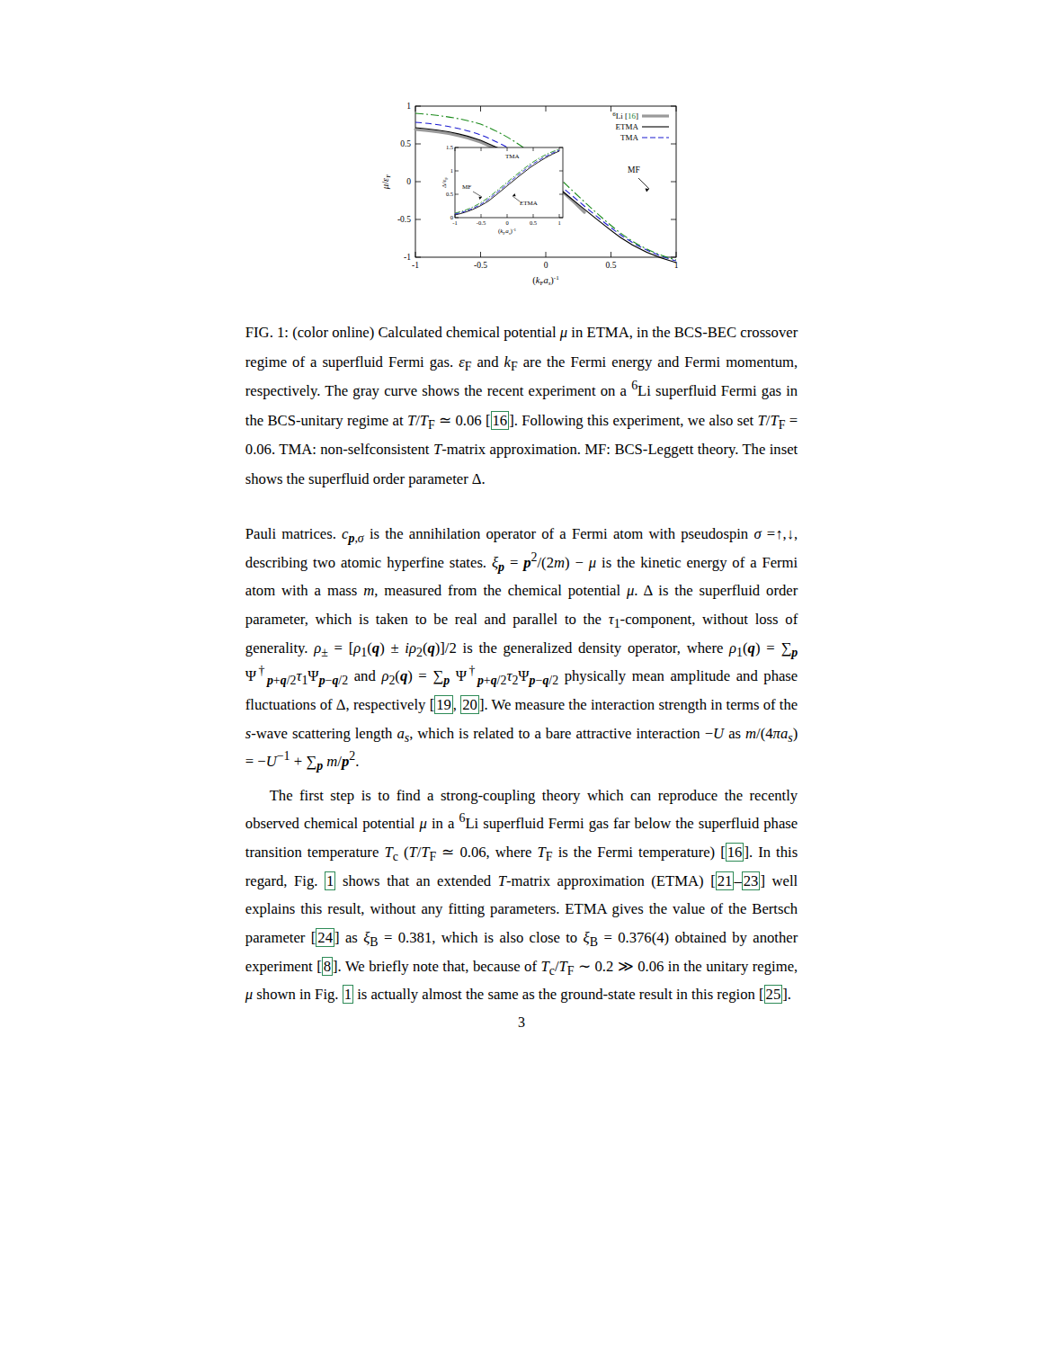1 0.5 0 -0.5 -1 -1 -0.5 0 0.5 1 (kFas)-1 μ/εF 6Li [16] ETMA TMA MF 1.5 1 0.5 0 -1 -0.5 0 0.5 1 (kFas)-1 Δ/εF TMA MF ETMA
FIG. 1: (color online) Calculated chemical potential μ in ETMA, in the BCS-BEC crossover regime of a superfluid Fermi gas. εF and kF are the Fermi energy and Fermi momentum, respectively. The gray curve shows the recent experiment on a 6Li superfluid Fermi gas in the BCS-unitary regime at T/TF ≃ 0.06 [16]. Following this experiment, we also set T/TF = 0.06. TMA: non-selfconsistent T-matrix approximation. MF: BCS-Leggett theory. The inset shows the superfluid order parameter Δ.
Pauli matrices. cp,σ is the annihilation operator of a Fermi atom with pseudospin σ =↑,↓, describing two atomic hyperfine states. ξp = p2/(2m) − μ is the kinetic energy of a Fermi atom with a mass m, measured from the chemical potential μ. Δ is the superfluid order parameter, which is taken to be real and parallel to the τ1-component, without loss of generality. ρ± = [ρ1(q) ± iρ2(q)]/2 is the generalized density operator, where ρ1(q) = ∑p Ψ†p+q/2τ1Ψp−q/2 and ρ2(q) = ∑p Ψ†p+q/2τ2Ψp−q/2 physically mean amplitude and phase fluctuations of Δ, respectively [19, 20]. We measure the interaction strength in terms of the s-wave scattering length as, which is related to a bare attractive interaction −U as m/(4πas) = −U−1 + ∑p m/p2.
The first step is to find a strong-coupling theory which can reproduce the recently observed chemical potential μ in a 6Li superfluid Fermi gas far below the superfluid phase transition temperature Tc (T/TF ≃ 0.06, where TF is the Fermi temperature) [16]. In this regard, Fig. 1 shows that an extended T-matrix approximation (ETMA) [21–23] well explains this result, without any fitting parameters. ETMA gives the value of the Bertsch parameter [24] as ξB = 0.381, which is also close to ξB = 0.376(4) obtained by another experiment [8]. We briefly note that, because of Tc/TF ∼ 0.2 ≫ 0.06 in the unitary regime, μ shown in Fig. 1 is actually almost the same as the ground-state result in this region [25].
3